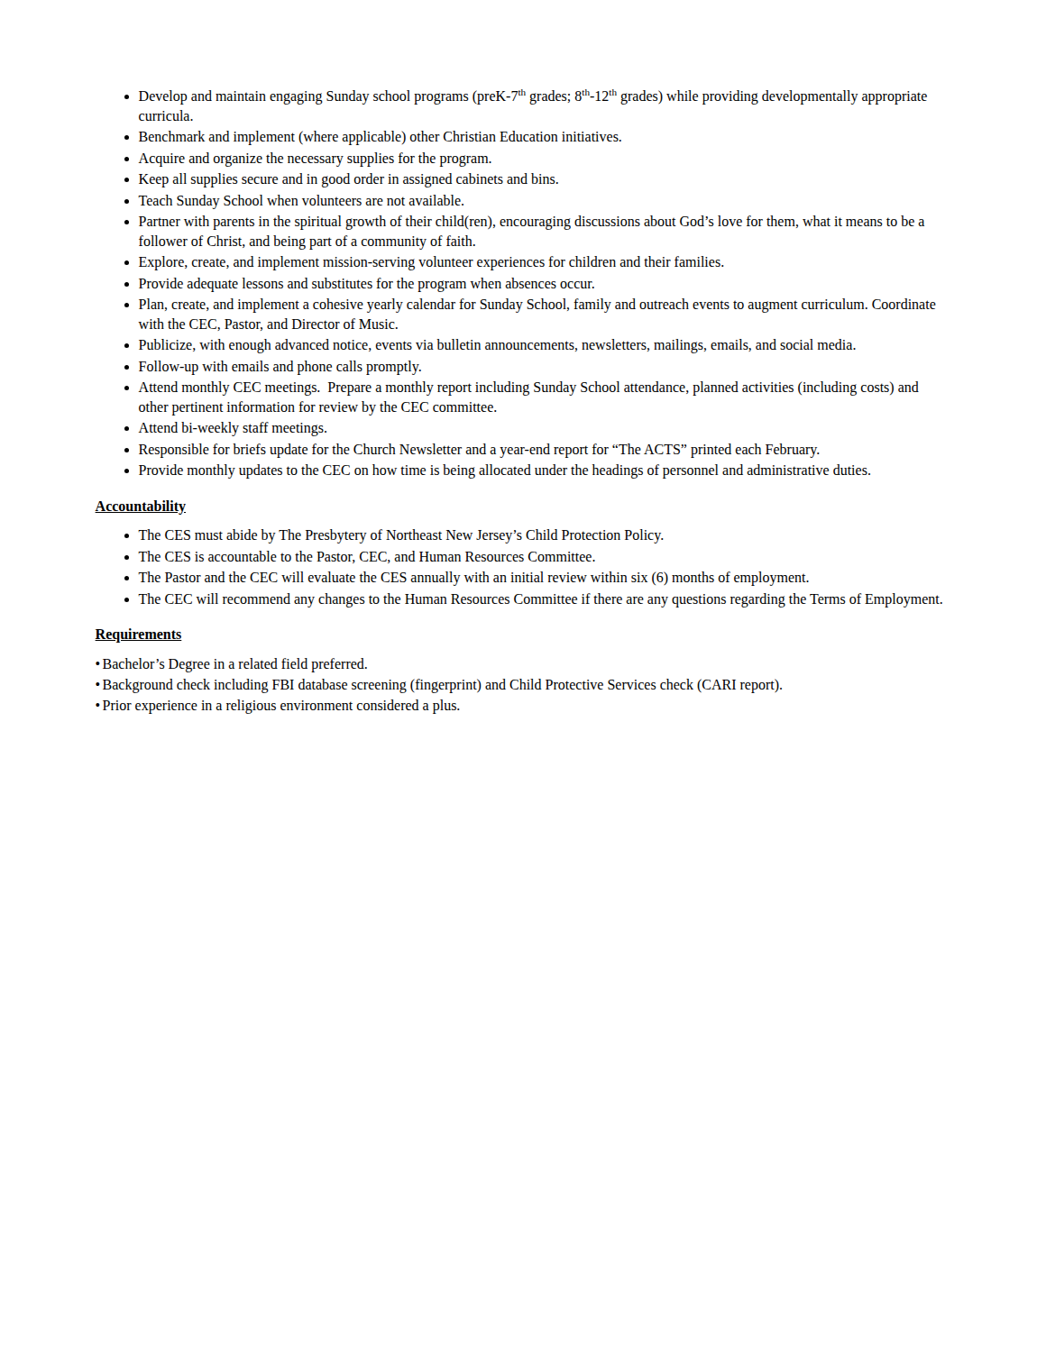Develop and maintain engaging Sunday school programs (preK-7th grades; 8th-12th grades) while providing developmentally appropriate curricula.
Benchmark and implement (where applicable) other Christian Education initiatives.
Acquire and organize the necessary supplies for the program.
Keep all supplies secure and in good order in assigned cabinets and bins.
Teach Sunday School when volunteers are not available.
Partner with parents in the spiritual growth of their child(ren), encouraging discussions about God’s love for them, what it means to be a follower of Christ, and being part of a community of faith.
Explore, create, and implement mission-serving volunteer experiences for children and their families.
Provide adequate lessons and substitutes for the program when absences occur.
Plan, create, and implement a cohesive yearly calendar for Sunday School, family and outreach events to augment curriculum. Coordinate with the CEC, Pastor, and Director of Music.
Publicize, with enough advanced notice, events via bulletin announcements, newsletters, mailings, emails, and social media.
Follow-up with emails and phone calls promptly.
Attend monthly CEC meetings. Prepare a monthly report including Sunday School attendance, planned activities (including costs) and other pertinent information for review by the CEC committee.
Attend bi-weekly staff meetings.
Responsible for briefs update for the Church Newsletter and a year-end report for “The ACTS” printed each February.
Provide monthly updates to the CEC on how time is being allocated under the headings of personnel and administrative duties.
Accountability
The CES must abide by The Presbytery of Northeast New Jersey’s Child Protection Policy.
The CES is accountable to the Pastor, CEC, and Human Resources Committee.
The Pastor and the CEC will evaluate the CES annually with an initial review within six (6) months of employment.
The CEC will recommend any changes to the Human Resources Committee if there are any questions regarding the Terms of Employment.
Requirements
Bachelor’s Degree in a related field preferred.
Background check including FBI database screening (fingerprint) and Child Protective Services check (CARI report).
Prior experience in a religious environment considered a plus.